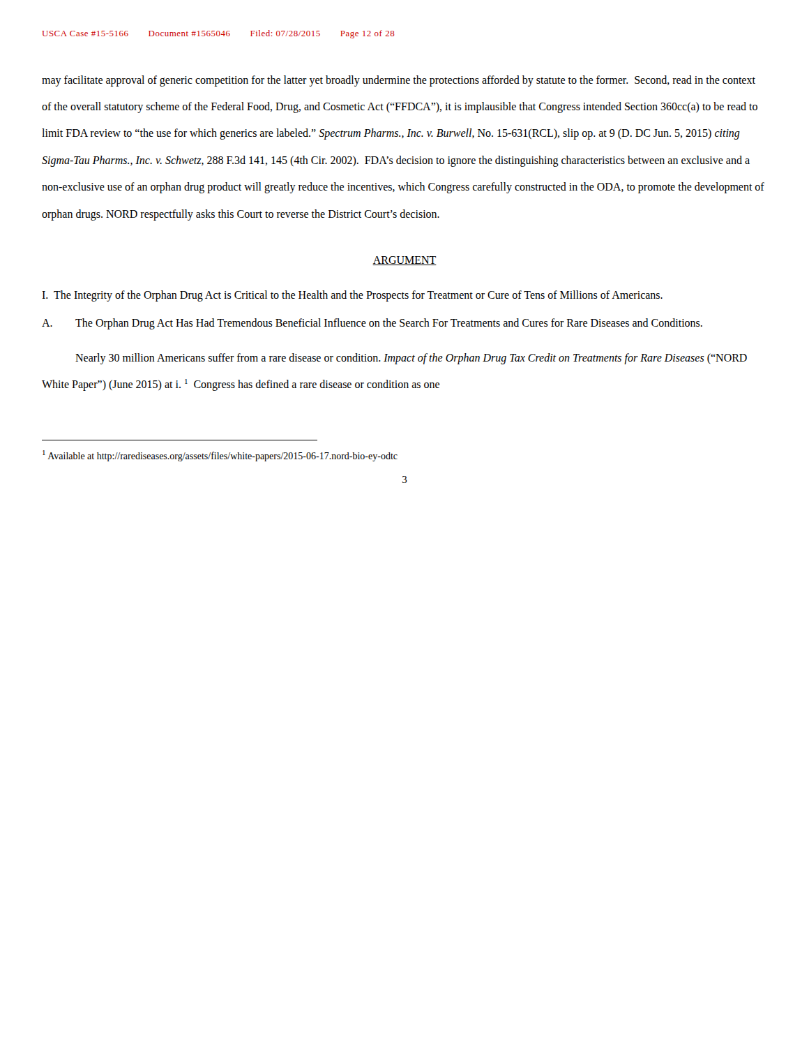USCA Case #15-5166 Document #1565046 Filed: 07/28/2015 Page 12 of 28
may facilitate approval of generic competition for the latter yet broadly undermine the protections afforded by statute to the former. Second, read in the context of the overall statutory scheme of the Federal Food, Drug, and Cosmetic Act (“FFDCA”), it is implausible that Congress intended Section 360cc(a) to be read to limit FDA review to “the use for which generics are labeled.” Spectrum Pharms., Inc. v. Burwell, No. 15-631(RCL), slip op. at 9 (D. DC Jun. 5, 2015) citing Sigma-Tau Pharms., Inc. v. Schwetz, 288 F.3d 141, 145 (4th Cir. 2002). FDA’s decision to ignore the distinguishing characteristics between an exclusive and a non-exclusive use of an orphan drug product will greatly reduce the incentives, which Congress carefully constructed in the ODA, to promote the development of orphan drugs. NORD respectfully asks this Court to reverse the District Court’s decision.
ARGUMENT
I. The Integrity of the Orphan Drug Act is Critical to the Health and the Prospects for Treatment or Cure of Tens of Millions of Americans.
A. The Orphan Drug Act Has Had Tremendous Beneficial Influence on the Search For Treatments and Cures for Rare Diseases and Conditions.
Nearly 30 million Americans suffer from a rare disease or condition. Impact of the Orphan Drug Tax Credit on Treatments for Rare Diseases (“NORD White Paper”) (June 2015) at i. 1 Congress has defined a rare disease or condition as one
1 Available at http://rarediseases.org/assets/files/white-papers/2015-06-17.nord-bio-ey-odtc
3